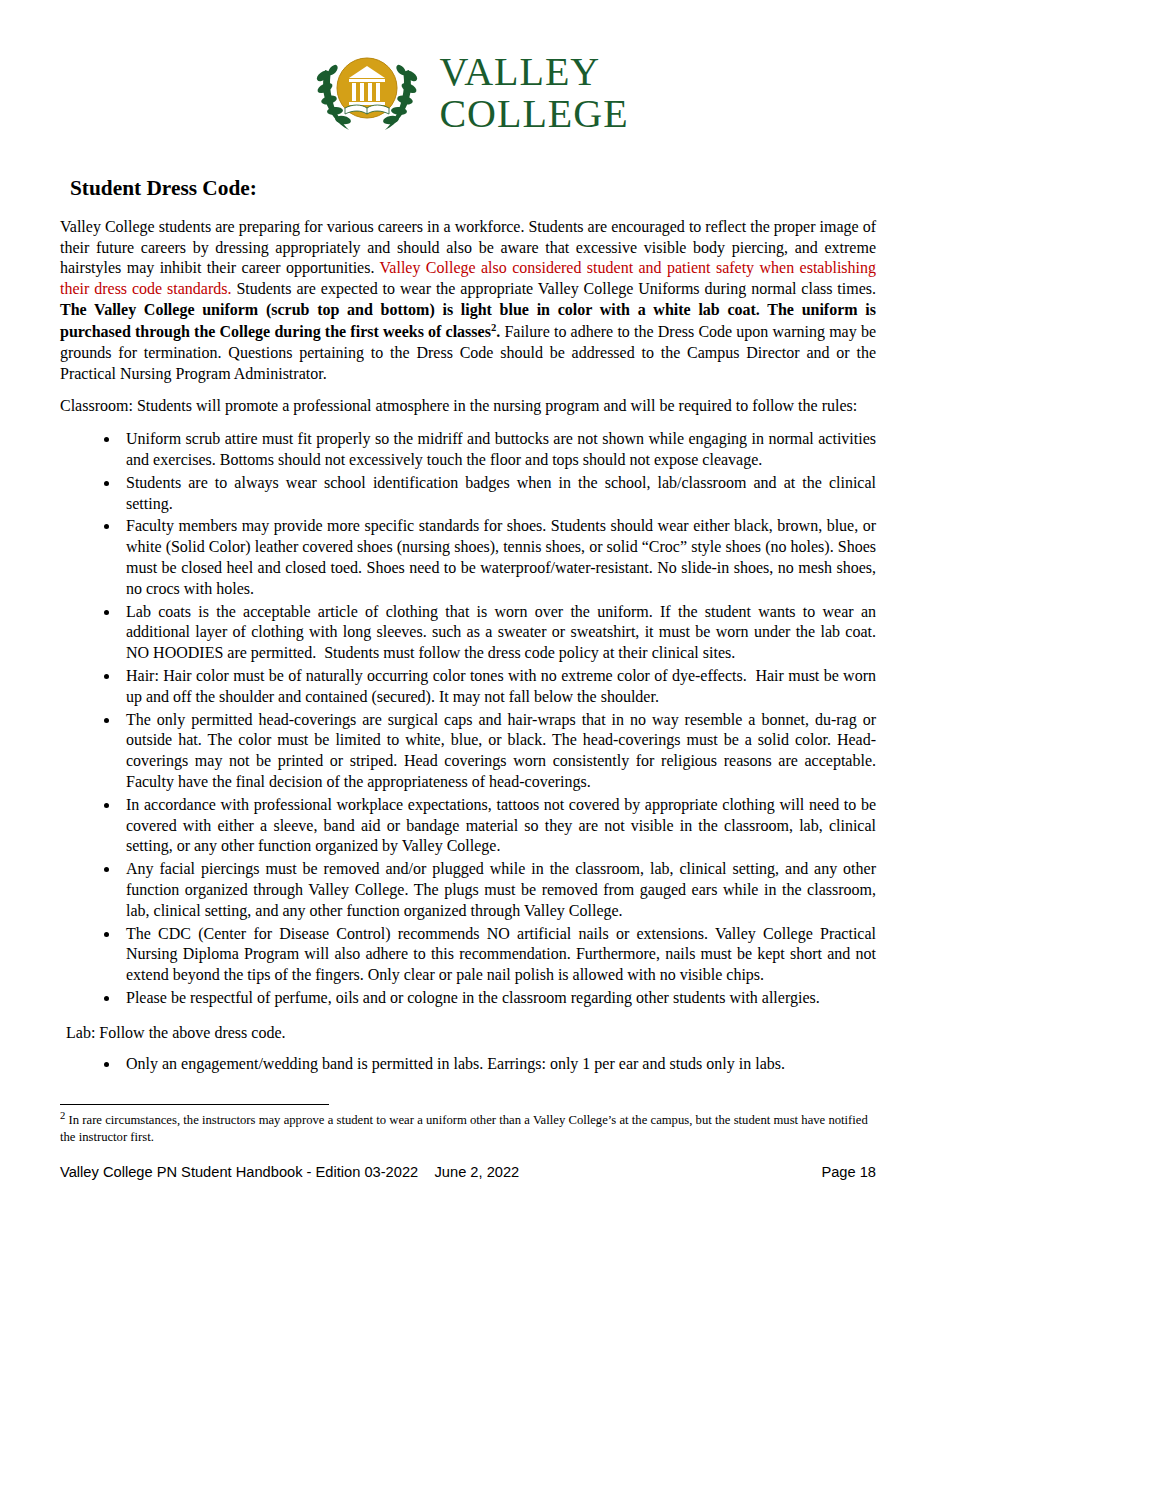VALLEY
COLLEGE
Student Dress Code:
Valley College students are preparing for various careers in a workforce. Students are encouraged to reflect the proper image of their future careers by dressing appropriately and should also be aware that excessive visible body piercing, and extreme hairstyles may inhibit their career opportunities. Valley College also considered student and patient safety when establishing their dress code standards. Students are expected to wear the appropriate Valley College Uniforms during normal class times. The Valley College uniform (scrub top and bottom) is light blue in color with a white lab coat. The uniform is purchased through the College during the first weeks of classes2. Failure to adhere to the Dress Code upon warning may be grounds for termination. Questions pertaining to the Dress Code should be addressed to the Campus Director and or the Practical Nursing Program Administrator.
Classroom: Students will promote a professional atmosphere in the nursing program and will be required to follow the rules:
Uniform scrub attire must fit properly so the midriff and buttocks are not shown while engaging in normal activities and exercises. Bottoms should not excessively touch the floor and tops should not expose cleavage.
Students are to always wear school identification badges when in the school, lab/classroom and at the clinical setting.
Faculty members may provide more specific standards for shoes. Students should wear either black, brown, blue, or white (Solid Color) leather covered shoes (nursing shoes), tennis shoes, or solid “Croc” style shoes (no holes). Shoes must be closed heel and closed toed. Shoes need to be waterproof/water-resistant. No slide-in shoes, no mesh shoes, no crocs with holes.
Lab coats is the acceptable article of clothing that is worn over the uniform. If the student wants to wear an additional layer of clothing with long sleeves. such as a sweater or sweatshirt, it must be worn under the lab coat. NO HOODIES are permitted. Students must follow the dress code policy at their clinical sites.
Hair: Hair color must be of naturally occurring color tones with no extreme color of dye-effects. Hair must be worn up and off the shoulder and contained (secured). It may not fall below the shoulder.
The only permitted head-coverings are surgical caps and hair-wraps that in no way resemble a bonnet, du-rag or outside hat. The color must be limited to white, blue, or black. The head-coverings must be a solid color. Head-coverings may not be printed or striped. Head coverings worn consistently for religious reasons are acceptable. Faculty have the final decision of the appropriateness of head-coverings.
In accordance with professional workplace expectations, tattoos not covered by appropriate clothing will need to be covered with either a sleeve, band aid or bandage material so they are not visible in the classroom, lab, clinical setting, or any other function organized by Valley College.
Any facial piercings must be removed and/or plugged while in the classroom, lab, clinical setting, and any other function organized through Valley College. The plugs must be removed from gauged ears while in the classroom, lab, clinical setting, and any other function organized through Valley College.
The CDC (Center for Disease Control) recommends NO artificial nails or extensions. Valley College Practical Nursing Diploma Program will also adhere to this recommendation. Furthermore, nails must be kept short and not extend beyond the tips of the fingers. Only clear or pale nail polish is allowed with no visible chips.
Please be respectful of perfume, oils and or cologne in the classroom regarding other students with allergies.
Lab: Follow the above dress code.
Only an engagement/wedding band is permitted in labs. Earrings: only 1 per ear and studs only in labs.
2 In rare circumstances, the instructors may approve a student to wear a uniform other than a Valley College’s at the campus, but the student must have notified the instructor first.
Valley College PN Student Handbook - Edition 03-2022 June 2, 2022 Page 18